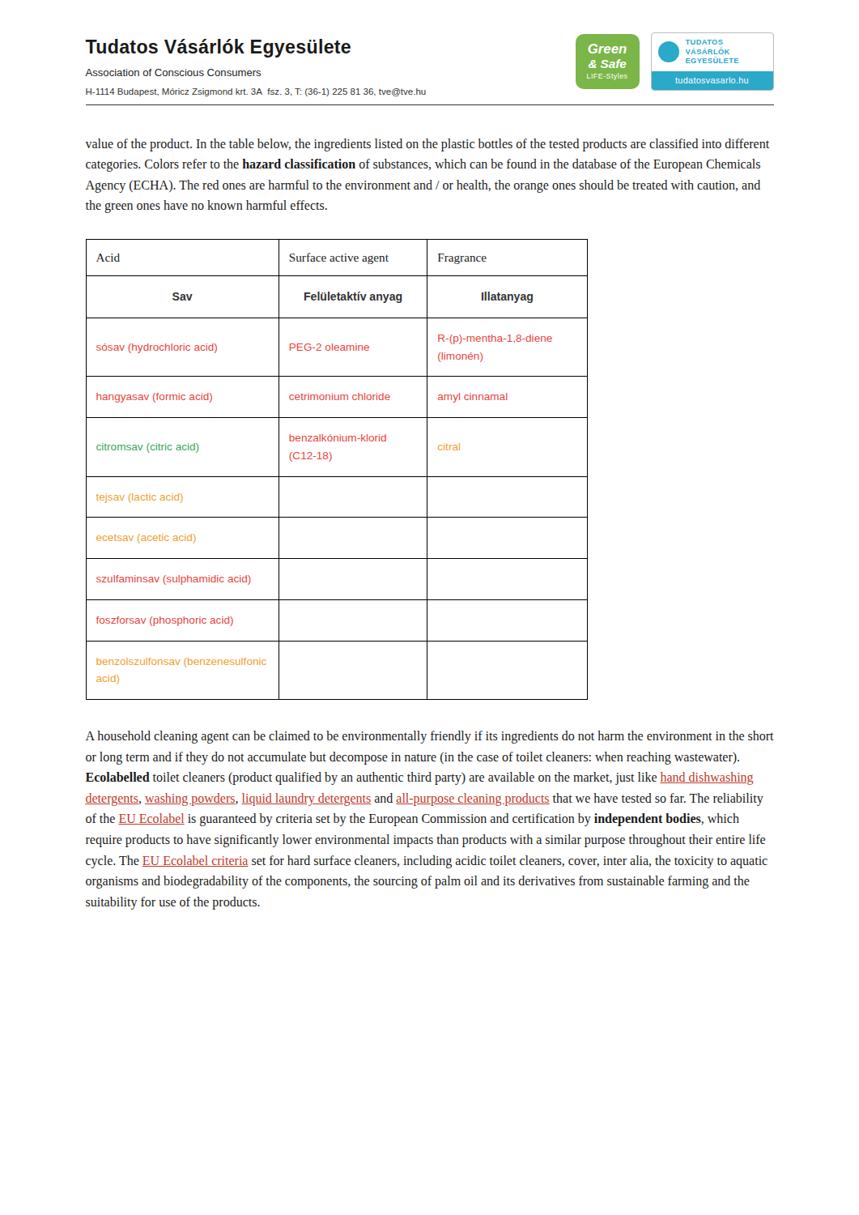Tudatos Vásárlók Egyesülete
Association of Conscious Consumers
H-1114 Budapest, Móricz Zsigmond krt. 3A fsz. 3, T: (36-1) 225 81 36, tve@tve.hu
Green & Safe LIFE-Styles
TUDATOS
VÁSÁRLÓK
EGYESÜLETE
tudatosvasarlo.hu
value of the product. In the table below, the ingredients listed on the plastic bottles of the tested products are classified into different categories. Colors refer to the hazard classification of substances, which can be found in the database of the European Chemicals Agency (ECHA). The red ones are harmful to the environment and / or health, the orange ones should be treated with caution, and the green ones have no known harmful effects.
| Acid | Surface active agent | Fragrance |
| --- | --- | --- |
| Sav | Felületaktív anyag | Illatanyag |
| sósav (hydrochloric acid) | PEG-2 oleamine | R-(p)-mentha-1,8-diene (limonén) |
| hangyasav (formic acid) | cetrimonium chloride | amyl cinnamal |
| citromsav (citric acid) | benzalkónium-klorid (C12-18) | citral |
| tejsav (lactic acid) | | |
| ecetsav (acetic acid) | | |
| szulfaminsav (sulphamidic acid) | | |
| foszforsav (phosphoric acid) | | |
| benzolszulfonsav (benzenesulfonic acid) | | |
A household cleaning agent can be claimed to be environmentally friendly if its ingredients do not harm the environment in the short or long term and if they do not accumulate but decompose in nature (in the case of toilet cleaners: when reaching wastewater). Ecolabelled toilet cleaners (product qualified by an authentic third party) are available on the market, just like hand dishwashing detergents, washing powders, liquid laundry detergents and all-purpose cleaning products that we have tested so far. The reliability of the EU Ecolabel is guaranteed by criteria set by the European Commission and certification by independent bodies, which require products to have significantly lower environmental impacts than products with a similar purpose throughout their entire life cycle. The EU Ecolabel criteria set for hard surface cleaners, including acidic toilet cleaners, cover, inter alia, the toxicity to aquatic organisms and biodegradability of the components, the sourcing of palm oil and its derivatives from sustainable farming and the suitability for use of the products.